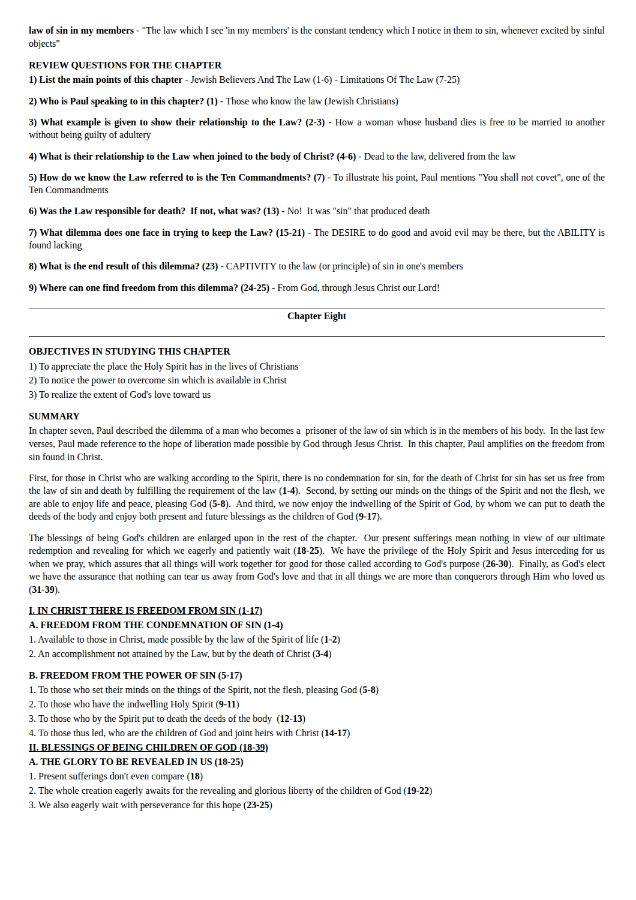law of sin in my members - "The law which I see 'in my members' is the constant tendency which I notice in them to sin, whenever excited by sinful objects"
REVIEW QUESTIONS FOR THE CHAPTER
1) List the main points of this chapter - Jewish Believers And The Law (1-6) - Limitations Of The Law (7-25)
2) Who is Paul speaking to in this chapter? (1) - Those who know the law (Jewish Christians)
3) What example is given to show their relationship to the Law? (2-3) - How a woman whose husband dies is free to be married to another without being guilty of adultery
4) What is their relationship to the Law when joined to the body of Christ? (4-6) - Dead to the law, delivered from the law
5) How do we know the Law referred to is the Ten Commandments? (7) - To illustrate his point, Paul mentions "You shall not covet", one of the Ten Commandments
6) Was the Law responsible for death? If not, what was? (13) - No! It was "sin" that produced death
7) What dilemma does one face in trying to keep the Law? (15-21) - The DESIRE to do good and avoid evil may be there, but the ABILITY is found lacking
8) What is the end result of this dilemma? (23) - CAPTIVITY to the law (or principle) of sin in one's members
9) Where can one find freedom from this dilemma? (24-25) - From God, through Jesus Christ our Lord!
Chapter Eight
OBJECTIVES IN STUDYING THIS CHAPTER
1) To appreciate the place the Holy Spirit has in the lives of Christians
2) To notice the power to overcome sin which is available in Christ
3) To realize the extent of God's love toward us
SUMMARY
In chapter seven, Paul described the dilemma of a man who becomes a prisoner of the law of sin which is in the members of his body. In the last few verses, Paul made reference to the hope of liberation made possible by God through Jesus Christ. In this chapter, Paul amplifies on the freedom from sin found in Christ.
First, for those in Christ who are walking according to the Spirit, there is no condemnation for sin, for the death of Christ for sin has set us free from the law of sin and death by fulfilling the requirement of the law (1-4). Second, by setting our minds on the things of the Spirit and not the flesh, we are able to enjoy life and peace, pleasing God (5-8). And third, we now enjoy the indwelling of the Spirit of God, by whom we can put to death the deeds of the body and enjoy both present and future blessings as the children of God (9-17).
The blessings of being God's children are enlarged upon in the rest of the chapter. Our present sufferings mean nothing in view of our ultimate redemption and revealing for which we eagerly and patiently wait (18-25). We have the privilege of the Holy Spirit and Jesus interceding for us when we pray, which assures that all things will work together for good for those called according to God's purpose (26-30). Finally, as God's elect we have the assurance that nothing can tear us away from God's love and that in all things we are more than conquerors through Him who loved us (31-39).
I. IN CHRIST THERE IS FREEDOM FROM SIN (1-17)
A. FREEDOM FROM THE CONDEMNATION OF SIN (1-4)
1. Available to those in Christ, made possible by the law of the Spirit of life (1-2)
2. An accomplishment not attained by the Law, but by the death of Christ (3-4)
B. FREEDOM FROM THE POWER OF SIN (5-17)
1. To those who set their minds on the things of the Spirit, not the flesh, pleasing God (5-8)
2. To those who have the indwelling Holy Spirit (9-11)
3. To those who by the Spirit put to death the deeds of the body (12-13)
4. To those thus led, who are the children of God and joint heirs with Christ (14-17)
II. BLESSINGS OF BEING CHILDREN OF GOD (18-39)
A. THE GLORY TO BE REVEALED IN US (18-25)
1. Present sufferings don't even compare (18)
2. The whole creation eagerly awaits for the revealing and glorious liberty of the children of God (19-22)
3. We also eagerly wait with perseverance for this hope (23-25)